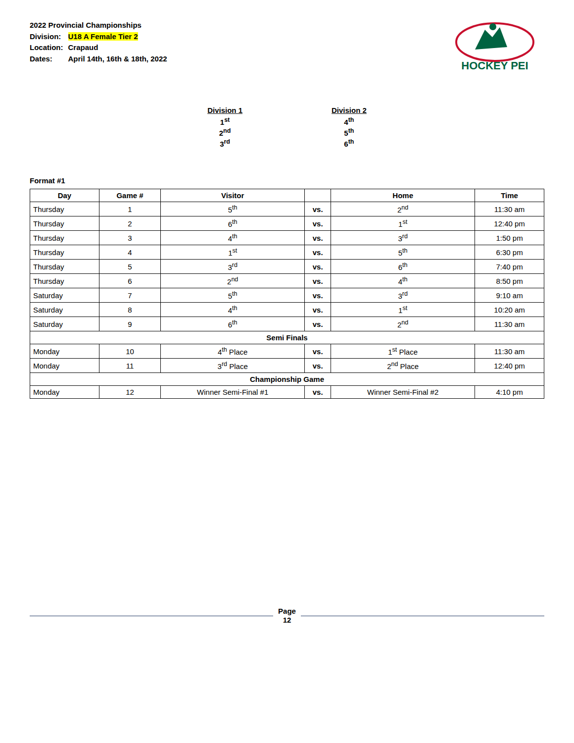2022 Provincial Championships
| Division: | U18 A Female Tier 2 |
| Location: | Crapaud |
| Dates: | April 14th, 16th & 18th, 2022 |
HOCKEY PEI
Division 1
1st
2nd
3rd
Division 2
4th
5th
6th
Format #1
| Day | Game # | Visitor | | Home | Time |
| --- | --- | --- | --- | --- | --- |
| Thursday | 1 | 5 th | vs. | 2 nd | 11:30 am |
| Thursday | 2 | 6 th | vs. | 1 st | 12:40 pm |
| Thursday | 3 | 4 th | vs. | 3 rd | 1:50 pm |
| Thursday | 4 | 1 st | vs. | 5 th | 6:30 pm |
| Thursday | 5 | 3 rd | vs. | 6 th | 7:40 pm |
| Thursday | 6 | 2 nd | vs. | 4 th | 8:50 pm |
| Saturday | 7 | 5 th | vs. | 3 rd | 9:10 am |
| Saturday | 8 | 4 th | vs. | 1 st | 10:20 am |
| Saturday | 9 | 6 th | vs. | 2 nd | 11:30 am |
| Semi Finals |
| Monday | 10 | 4 th Place | vs. | 1 st Place | 11:30 am |
| Monday | 11 | 3 rd Place | vs. | 2 nd Place | 12:40 pm |
| Championship Game |
| Monday | 12 | Winner Semi-Final #1 | vs. | Winner Semi-Final #2 | 4:10 pm |
Page
12